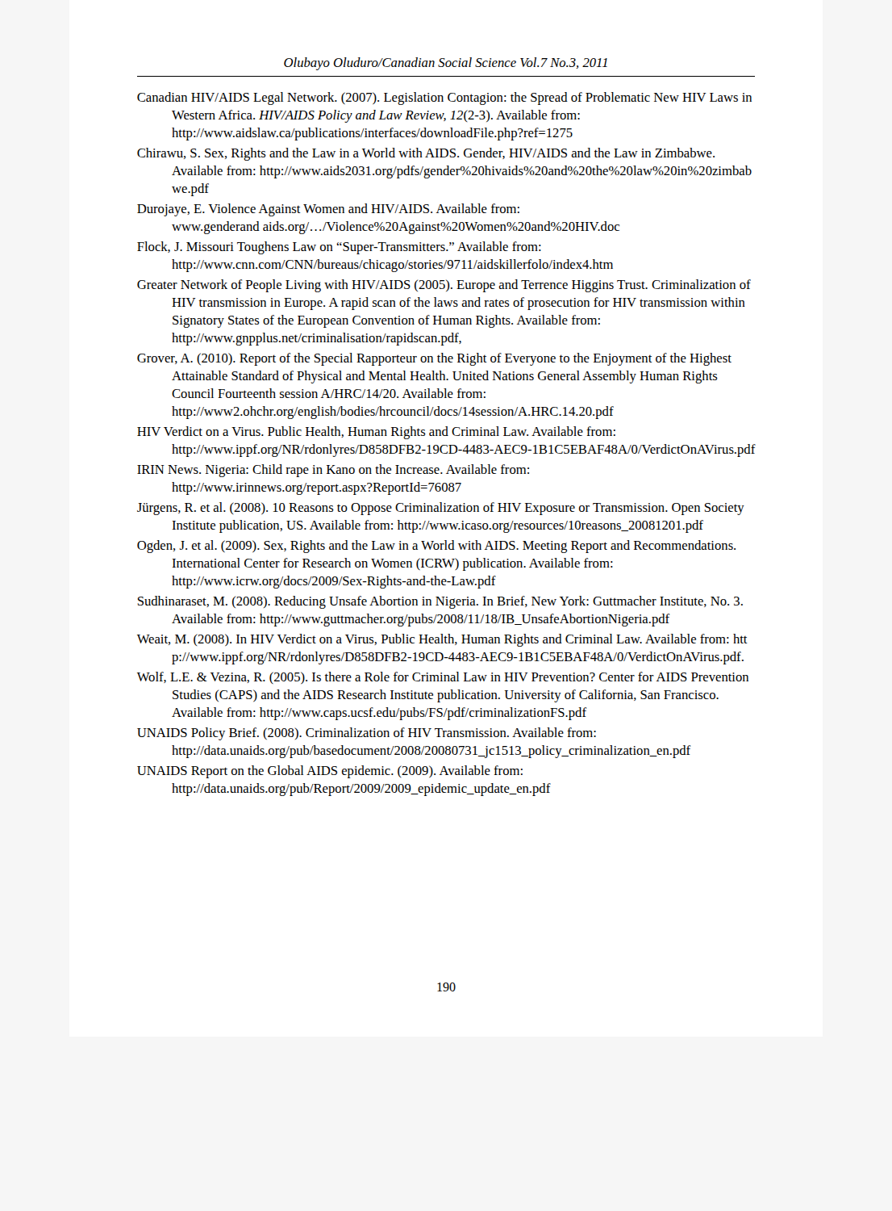Olubayo Oluduro/Canadian Social Science Vol.7 No.3, 2011
Canadian HIV/AIDS Legal Network. (2007). Legislation Contagion: the Spread of Problematic New HIV Laws in Western Africa. HIV/AIDS Policy and Law Review, 12(2-3). Available from: http://www.aidslaw.ca/publications/interfaces/downloadFile.php?ref=1275
Chirawu, S. Sex, Rights and the Law in a World with AIDS. Gender, HIV/AIDS and the Law in Zimbabwe. Available from: http://www.aids2031.org/pdfs/gender%20hivaids%20and%20the%20law%20in%20zimbabwe.pdf
Durojaye, E. Violence Against Women and HIV/AIDS. Available from: www.genderand aids.org/…/Violence%20Against%20Women%20and%20HIV.doc
Flock, J. Missouri Toughens Law on “Super-Transmitters.” Available from: http://www.cnn.com/CNN/bureaus/chicago/stories/9711/aidskillerfolo/index4.htm
Greater Network of People Living with HIV/AIDS (2005). Europe and Terrence Higgins Trust. Criminalization of HIV transmission in Europe. A rapid scan of the laws and rates of prosecution for HIV transmission within Signatory States of the European Convention of Human Rights. Available from: http://www.gnpplus.net/criminalisation/rapidscan.pdf,
Grover, A. (2010). Report of the Special Rapporteur on the Right of Everyone to the Enjoyment of the Highest Attainable Standard of Physical and Mental Health. United Nations General Assembly Human Rights Council Fourteenth session A/HRC/14/20. Available from: http://www2.ohchr.org/english/bodies/hrcouncil/docs/14session/A.HRC.14.20.pdf
HIV Verdict on a Virus. Public Health, Human Rights and Criminal Law. Available from: http://www.ippf.org/NR/rdonlyres/D858DFB2-19CD-4483-AEC9-1B1C5EBAF48A/0/VerdictOnAVirus.pdf
IRIN News. Nigeria: Child rape in Kano on the Increase. Available from: http://www.irinnews.org/report.aspx?ReportId=76087
Jürgens, R. et al. (2008). 10 Reasons to Oppose Criminalization of HIV Exposure or Transmission. Open Society Institute publication, US. Available from: http://www.icaso.org/resources/10reasons_20081201.pdf
Ogden, J. et al. (2009). Sex, Rights and the Law in a World with AIDS. Meeting Report and Recommendations. International Center for Research on Women (ICRW) publication. Available from: http://www.icrw.org/docs/2009/Sex-Rights-and-the-Law.pdf
Sudhinaraset, M. (2008). Reducing Unsafe Abortion in Nigeria. In Brief, New York: Guttmacher Institute, No. 3. Available from: http://www.guttmacher.org/pubs/2008/11/18/IB_UnsafeAbortionNigeria.pdf
Weait, M. (2008). In HIV Verdict on a Virus, Public Health, Human Rights and Criminal Law. Available from: http://www.ippf.org/NR/rdonlyres/D858DFB2-19CD-4483-AEC9-1B1C5EBAF48A/0/VerdictOnAVirus.pdf.
Wolf, L.E. & Vezina, R. (2005). Is there a Role for Criminal Law in HIV Prevention? Center for AIDS Prevention Studies (CAPS) and the AIDS Research Institute publication. University of California, San Francisco. Available from: http://www.caps.ucsf.edu/pubs/FS/pdf/criminalizationFS.pdf
UNAIDS Policy Brief. (2008). Criminalization of HIV Transmission. Available from: http://data.unaids.org/pub/basedocument/2008/20080731_jc1513_policy_criminalization_en.pdf
UNAIDS Report on the Global AIDS epidemic. (2009). Available from: http://data.unaids.org/pub/Report/2009/2009_epidemic_update_en.pdf
190